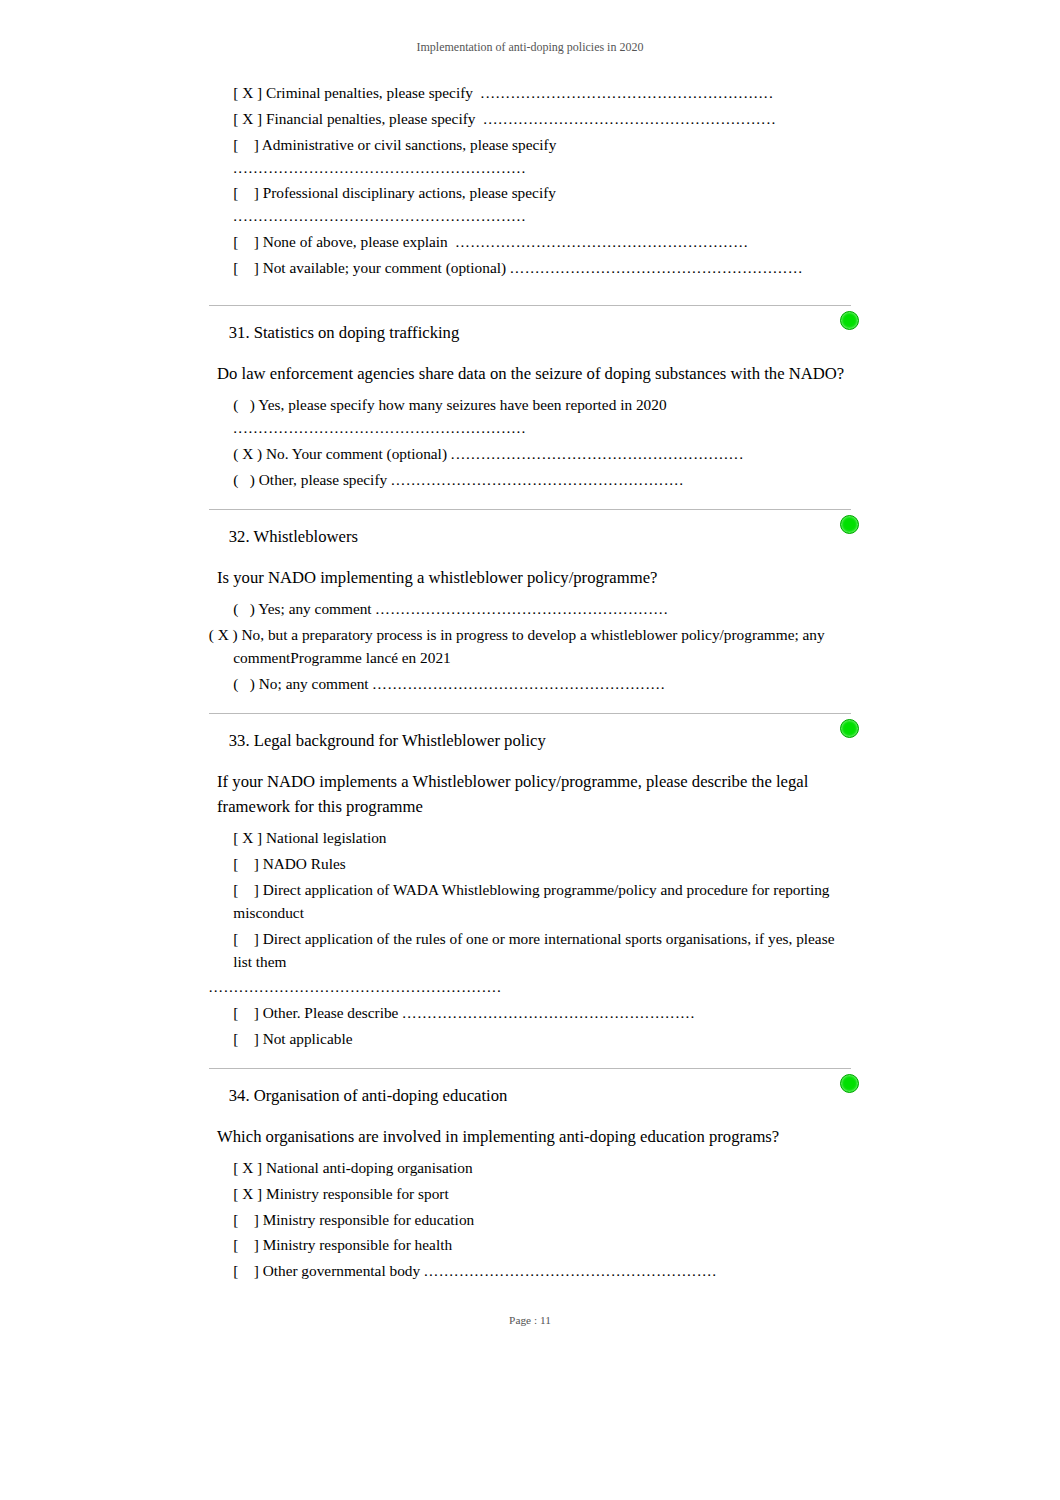Implementation of anti-doping policies in 2020
[ X ] Criminal penalties, please specify ..........................................................
[ X ] Financial penalties, please specify ..........................................................
[ ] Administrative or civil sanctions, please specify ..........................................................
[ ] Professional disciplinary actions, please specify ..........................................................
[ ] None of above, please explain ..........................................................
[ ] Not available; your comment (optional) ..........................................................
31. Statistics on doping trafficking
Do law enforcement agencies share data on the seizure of doping substances with the NADO?
( ) Yes, please specify how many seizures have been reported in 2020 ..........................................................
( X ) No. Your comment (optional) ..........................................................
( ) Other, please specify ..........................................................
32. Whistleblowers
Is your NADO implementing a whistleblower policy/programme?
( ) Yes; any comment ..........................................................
( X ) No, but a preparatory process is in progress to develop a whistleblower policy/programme; any commentProgramme lancé en 2021
( ) No; any comment ..........................................................
33. Legal background for Whistleblower policy
If your NADO implements a Whistleblower policy/programme, please describe the legal framework for this programme
[ X ] National legislation
[ ] NADO Rules
[ ] Direct application of WADA Whistleblowing programme/policy and procedure for reporting misconduct
[ ] Direct application of the rules of one or more international sports organisations, if yes, please list them
..........................................................
[ ] Other. Please describe ..........................................................
[ ] Not applicable
34. Organisation of anti-doping education
Which organisations are involved in implementing anti-doping education programs?
[ X ] National anti-doping organisation
[ X ] Ministry responsible for sport
[ ] Ministry responsible for education
[ ] Ministry responsible for health
[ ] Other governmental body ..........................................................
Page : 11